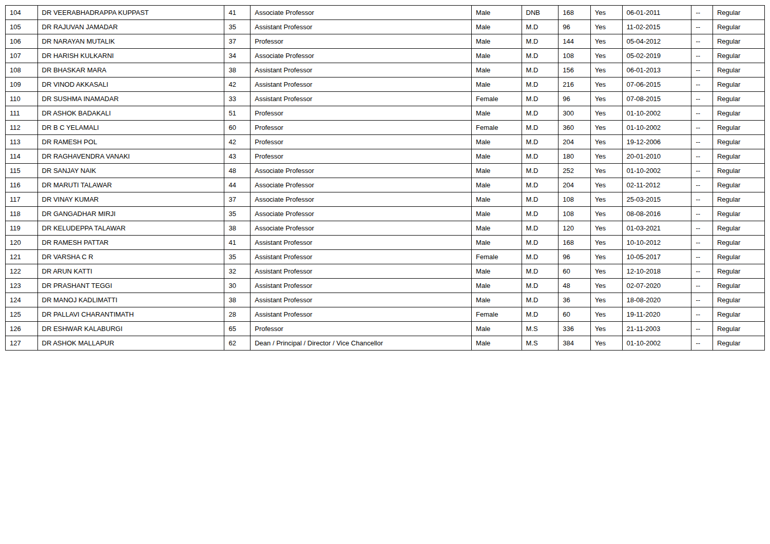| 104 | DR VEERABHADRAPPA KUPPAST | 41 | Associate Professor | Male | DNB | 168 | Yes | 06-01-2011 | -- | Regular |
| 105 | DR RAJUVAN JAMADAR | 35 | Assistant Professor | Male | M.D | 96 | Yes | 11-02-2015 | -- | Regular |
| 106 | DR NARAYAN MUTALIK | 37 | Professor | Male | M.D | 144 | Yes | 05-04-2012 | -- | Regular |
| 107 | DR HARISH KULKARNI | 34 | Associate Professor | Male | M.D | 108 | Yes | 05-02-2019 | -- | Regular |
| 108 | DR BHASKAR MARA | 38 | Assistant Professor | Male | M.D | 156 | Yes | 06-01-2013 | -- | Regular |
| 109 | DR VINOD AKKASALI | 42 | Assistant Professor | Male | M.D | 216 | Yes | 07-06-2015 | -- | Regular |
| 110 | DR SUSHMA INAMADAR | 33 | Assistant Professor | Female | M.D | 96 | Yes | 07-08-2015 | -- | Regular |
| 111 | DR ASHOK BADAKALI | 51 | Professor | Male | M.D | 300 | Yes | 01-10-2002 | -- | Regular |
| 112 | DR B C YELAMALI | 60 | Professor | Female | M.D | 360 | Yes | 01-10-2002 | -- | Regular |
| 113 | DR RAMESH POL | 42 | Professor | Male | M.D | 204 | Yes | 19-12-2006 | -- | Regular |
| 114 | DR RAGHAVENDRA VANAKI | 43 | Professor | Male | M.D | 180 | Yes | 20-01-2010 | -- | Regular |
| 115 | DR SANJAY NAIK | 48 | Associate Professor | Male | M.D | 252 | Yes | 01-10-2002 | -- | Regular |
| 116 | DR MARUTI TALAWAR | 44 | Associate Professor | Male | M.D | 204 | Yes | 02-11-2012 | -- | Regular |
| 117 | DR VINAY KUMAR | 37 | Associate Professor | Male | M.D | 108 | Yes | 25-03-2015 | -- | Regular |
| 118 | DR GANGADHAR MIRJI | 35 | Associate Professor | Male | M.D | 108 | Yes | 08-08-2016 | -- | Regular |
| 119 | DR KELUDEPPA TALAWAR | 38 | Associate Professor | Male | M.D | 120 | Yes | 01-03-2021 | -- | Regular |
| 120 | DR RAMESH PATTAR | 41 | Assistant Professor | Male | M.D | 168 | Yes | 10-10-2012 | -- | Regular |
| 121 | DR VARSHA C R | 35 | Assistant Professor | Female | M.D | 96 | Yes | 10-05-2017 | -- | Regular |
| 122 | DR ARUN KATTI | 32 | Assistant Professor | Male | M.D | 60 | Yes | 12-10-2018 | -- | Regular |
| 123 | DR PRASHANT TEGGI | 30 | Assistant Professor | Male | M.D | 48 | Yes | 02-07-2020 | -- | Regular |
| 124 | DR MANOJ KADLIMATTI | 38 | Assistant Professor | Male | M.D | 36 | Yes | 18-08-2020 | -- | Regular |
| 125 | DR PALLAVI CHARANTIMATH | 28 | Assistant Professor | Female | M.D | 60 | Yes | 19-11-2020 | -- | Regular |
| 126 | DR ESHWAR KALABURGI | 65 | Professor | Male | M.S | 336 | Yes | 21-11-2003 | -- | Regular |
| 127 | DR ASHOK MALLAPUR | 62 | Dean / Principal / Director / Vice Chancellor | Male | M.S | 384 | Yes | 01-10-2002 | -- | Regular |